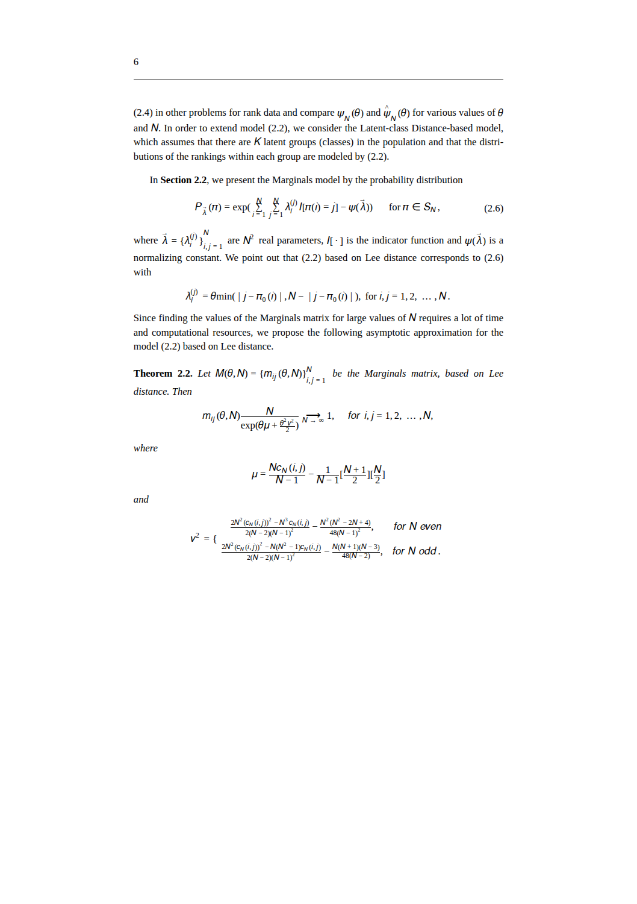6
(2.4) in other problems for rank data and compare ψN(θ) and ψ^N(θ) for various values of θ and N. In order to extend model (2.2), we consider the Latent-class Distance-based model, which assumes that there are K latent groups (classes) in the population and that the distributions of the rankings within each group are modeled by (2.2).
In Section 2.2, we present the Marginals model by the probability distribution
Pλ→ (π) = exp ( ∑ i=1 N ∑ j=1 N λi(j) I [π(i)=j] − ψ(λ→) ) for π∈SN, (2.6)
where λ→={λi(j)}i,j=1N are N2 real parameters, I[·] is the indicator function and ψ(λ→) is a normalizing constant. We point out that (2.2) based on Lee distance corresponds to (2.6) with
λi(j) = θ min ( |j−π0(i)| , N−|j−π0(i)| ) , for i,j=1,2,…,N.
Since finding the values of the Marginals matrix for large values of N requires a lot of time and computational resources, we propose the following asymptotic approximation for the model (2.2) based on Lee distance.
Theorem 2.2. Let M(θ,N) = {mij(θ,N)} i,j=1 N be the Marginals matrix, based on Lee distance. Then
mij(θ,N) N exp ( θμ+ θ2ν2 2 ) ⟶ N→∞ 1 , for i,j=1,2,…,N,
where
μ = NcN(i,j) N−1 − 1 N−1 [ N+1 2 ] [ N 2 ]
and
ν2 = { 2N2 (cN(i,j))2 − N3cN(i,j) 2(N−2) (N−1)2 − N2 (N2−2N+4) 48(N−1)2 , forNeven 2N2 (cN(i,j))2 − N (N2−1) cN(i,j) 2(N−2) (N−1)2 − N (N+1) (N−3) 48(N−2) , forNodd.